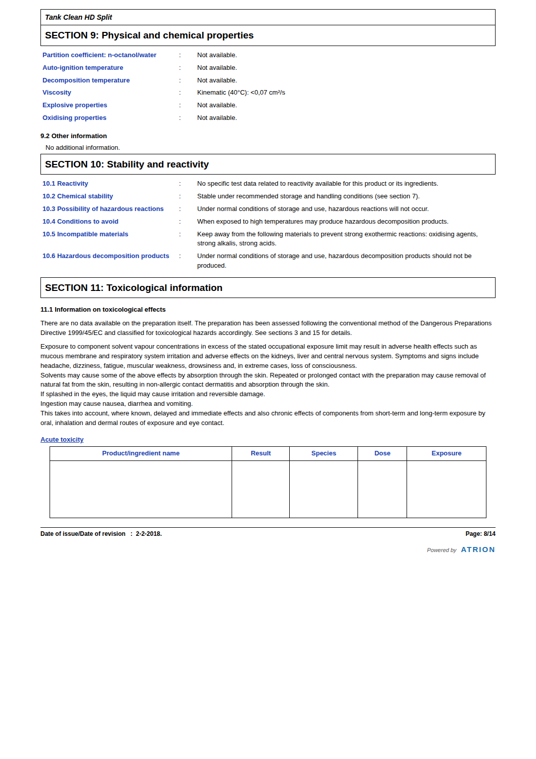Tank Clean HD Split
SECTION 9: Physical and chemical properties
| Partition coefficient: n-octanol/water | : | Not available. |
| Auto-ignition temperature | : | Not available. |
| Decomposition temperature | : | Not available. |
| Viscosity | : | Kinematic (40°C): <0,07 cm²/s |
| Explosive properties | : | Not available. |
| Oxidising properties | : | Not available. |
9.2 Other information
No additional information.
SECTION 10: Stability and reactivity
| 10.1 Reactivity | : | No specific test data related to reactivity available for this product or its ingredients. |
| 10.2 Chemical stability | : | Stable under recommended storage and handling conditions (see section 7). |
| 10.3 Possibility of hazardous reactions | : | Under normal conditions of storage and use, hazardous reactions will not occur. |
| 10.4 Conditions to avoid | : | When exposed to high temperatures may produce hazardous decomposition products. |
| 10.5 Incompatible materials | : | Keep away from the following materials to prevent strong exothermic reactions: oxidising agents, strong alkalis, strong acids. |
| 10.6 Hazardous decomposition products | : | Under normal conditions of storage and use, hazardous decomposition products should not be produced. |
SECTION 11: Toxicological information
11.1 Information on toxicological effects
There are no data available on the preparation itself. The preparation has been assessed following the conventional method of the Dangerous Preparations Directive 1999/45/EC and classified for toxicological hazards accordingly. See sections 3 and 15 for details.
Exposure to component solvent vapour concentrations in excess of the stated occupational exposure limit may result in adverse health effects such as mucous membrane and respiratory system irritation and adverse effects on the kidneys, liver and central nervous system. Symptoms and signs include headache, dizziness, fatigue, muscular weakness, drowsiness and, in extreme cases, loss of consciousness.
Solvents may cause some of the above effects by absorption through the skin. Repeated or prolonged contact with the preparation may cause removal of natural fat from the skin, resulting in non-allergic contact dermatitis and absorption through the skin.
If splashed in the eyes, the liquid may cause irritation and reversible damage.
Ingestion may cause nausea, diarrhea and vomiting.
This takes into account, where known, delayed and immediate effects and also chronic effects of components from short-term and long-term exposure by oral, inhalation and dermal routes of exposure and eye contact.
Acute toxicity
| Product/ingredient name | Result | Species | Dose | Exposure |
| --- | --- | --- | --- | --- |
Date of issue/Date of revision : 2-2-2018.
Page: 8/14
Powered by ATRION